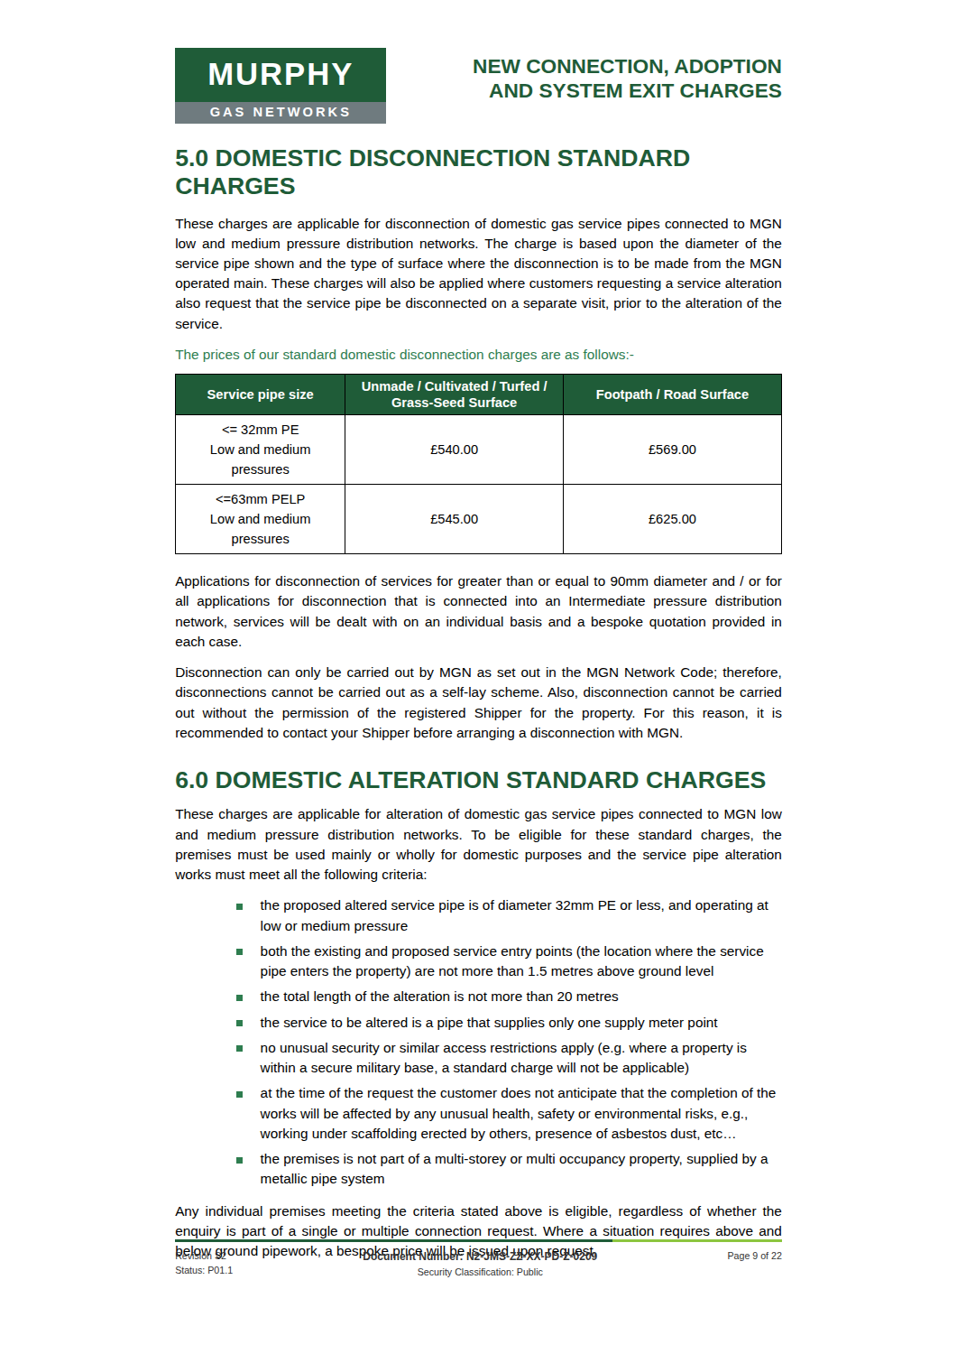MURPHY
GAS NETWORKS
NEW CONNECTION, ADOPTION
AND SYSTEM EXIT CHARGES
5.0 DOMESTIC DISCONNECTION STANDARD CHARGES
These charges are applicable for disconnection of domestic gas service pipes connected to MGN low and medium pressure distribution networks. The charge is based upon the diameter of the service pipe shown and the type of surface where the disconnection is to be made from the MGN operated main. These charges will also be applied where customers requesting a service alteration also request that the service pipe be disconnected on a separate visit, prior to the alteration of the service.
The prices of our standard domestic disconnection charges are as follows:-
| Service pipe size | Unmade / Cultivated / Turfed / Grass-Seed Surface | Footpath / Road Surface |
| --- | --- | --- |
| <= 32mm PE Low and medium pressures | £540.00 | £569.00 |
| <=63mm PELP Low and medium pressures | £545.00 | £625.00 |
Applications for disconnection of services for greater than or equal to 90mm diameter and / or for all applications for disconnection that is connected into an Intermediate pressure distribution network, services will be dealt with on an individual basis and a bespoke quotation provided in each case.
Disconnection can only be carried out by MGN as set out in the MGN Network Code; therefore, disconnections cannot be carried out as a self-lay scheme. Also, disconnection cannot be carried out without the permission of the registered Shipper for the property. For this reason, it is recommended to contact your Shipper before arranging a disconnection with MGN.
6.0 DOMESTIC ALTERATION STANDARD CHARGES
These charges are applicable for alteration of domestic gas service pipes connected to MGN low and medium pressure distribution networks. To be eligible for these standard charges, the premises must be used mainly or wholly for domestic purposes and the service pipe alteration works must meet all the following criteria:
the proposed altered service pipe is of diameter 32mm PE or less, and operating at low or medium pressure
both the existing and proposed service entry points (the location where the service pipe enters the property) are not more than 1.5 metres above ground level
the total length of the alteration is not more than 20 metres
the service to be altered is a pipe that supplies only one supply meter point
no unusual security or similar access restrictions apply (e.g. where a property is within a secure military base, a standard charge will not be applicable)
at the time of the request the customer does not anticipate that the completion of the works will be affected by any unusual health, safety or environmental risks, e.g., working under scaffolding erected by others, presence of asbestos dust, etc…
the premises is not part of a multi-storey or multi occupancy property, supplied by a metallic pipe system
Any individual premises meeting the criteria stated above is eligible, regardless of whether the enquiry is part of a single or multiple connection request. Where a situation requires above and below ground pipework, a bespoke price will be issued upon request.
Revision S2
Status: P01.1
Document Number: N2-JMS-ZZ-XX-PD-Z-0209
Security Classification: Public
Page 9 of 22